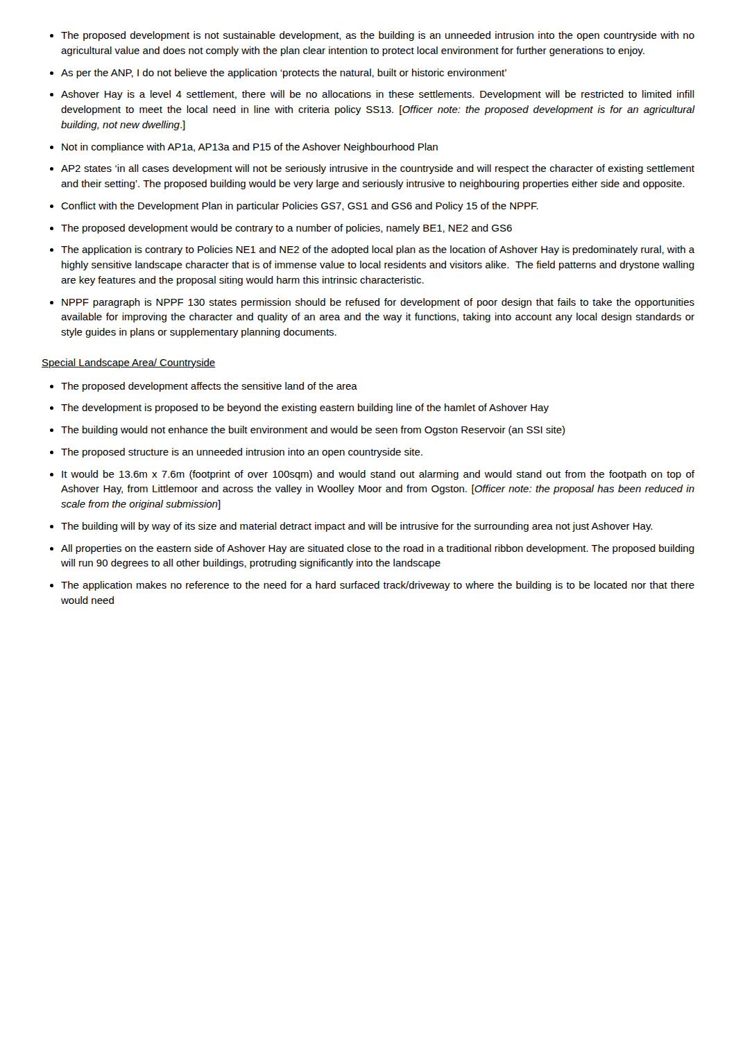The proposed development is not sustainable development, as the building is an unneeded intrusion into the open countryside with no agricultural value and does not comply with the plan clear intention to protect local environment for further generations to enjoy.
As per the ANP, I do not believe the application ‘protects the natural, built or historic environment’
Ashover Hay is a level 4 settlement, there will be no allocations in these settlements. Development will be restricted to limited infill development to meet the local need in line with criteria policy SS13. [Officer note: the proposed development is for an agricultural building, not new dwelling.]
Not in compliance with AP1a, AP13a and P15 of the Ashover Neighbourhood Plan
AP2 states ‘in all cases development will not be seriously intrusive in the countryside and will respect the character of existing settlement and their setting’. The proposed building would be very large and seriously intrusive to neighbouring properties either side and opposite.
Conflict with the Development Plan in particular Policies GS7, GS1 and GS6 and Policy 15 of the NPPF.
The proposed development would be contrary to a number of policies, namely BE1, NE2 and GS6
The application is contrary to Policies NE1 and NE2 of the adopted local plan as the location of Ashover Hay is predominately rural, with a highly sensitive landscape character that is of immense value to local residents and visitors alike. The field patterns and drystone walling are key features and the proposal siting would harm this intrinsic characteristic.
NPPF paragraph is NPPF 130 states permission should be refused for development of poor design that fails to take the opportunities available for improving the character and quality of an area and the way it functions, taking into account any local design standards or style guides in plans or supplementary planning documents.
Special Landscape Area/ Countryside
The proposed development affects the sensitive land of the area
The development is proposed to be beyond the existing eastern building line of the hamlet of Ashover Hay
The building would not enhance the built environment and would be seen from Ogston Reservoir (an SSI site)
The proposed structure is an unneeded intrusion into an open countryside site.
It would be 13.6m x 7.6m (footprint of over 100sqm) and would stand out alarming and would stand out from the footpath on top of Ashover Hay, from Littlemoor and across the valley in Woolley Moor and from Ogston. [Officer note: the proposal has been reduced in scale from the original submission]
The building will by way of its size and material detract impact and will be intrusive for the surrounding area not just Ashover Hay.
All properties on the eastern side of Ashover Hay are situated close to the road in a traditional ribbon development. The proposed building will run 90 degrees to all other buildings, protruding significantly into the landscape
The application makes no reference to the need for a hard surfaced track/driveway to where the building is to be located nor that there would need